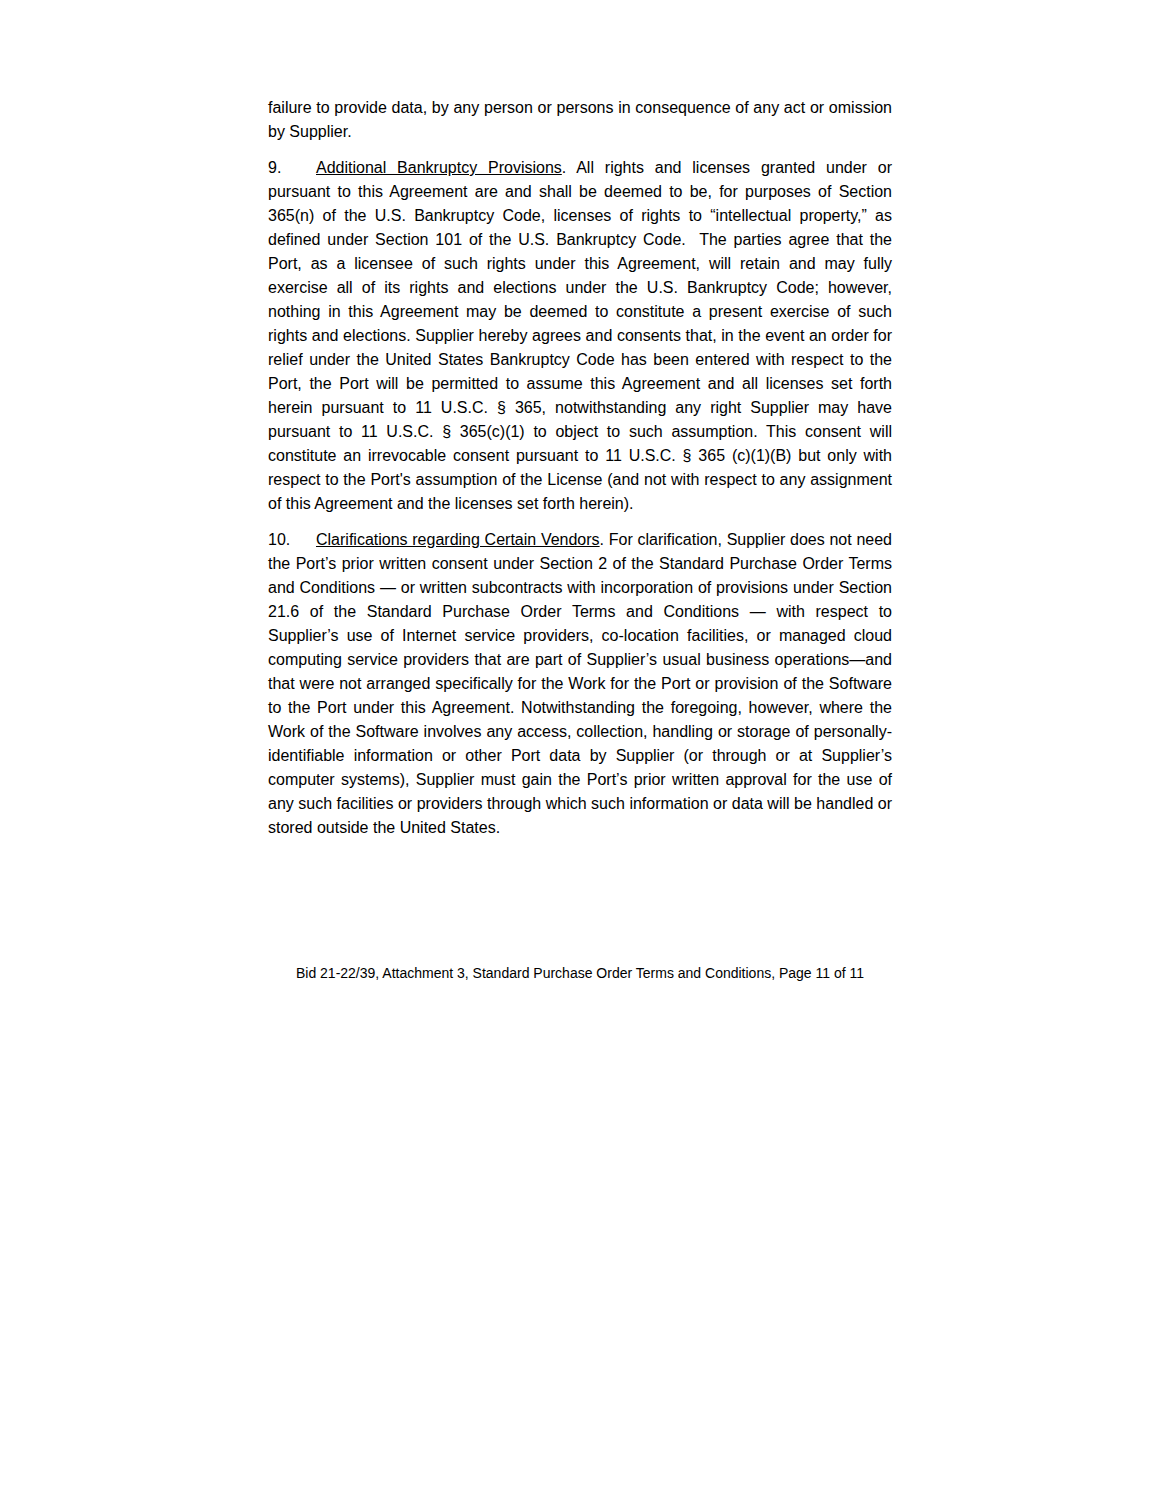failure to provide data, by any person or persons in consequence of any act or omission by Supplier.
9. Additional Bankruptcy Provisions. All rights and licenses granted under or pursuant to this Agreement are and shall be deemed to be, for purposes of Section 365(n) of the U.S. Bankruptcy Code, licenses of rights to “intellectual property,” as defined under Section 101 of the U.S. Bankruptcy Code. The parties agree that the Port, as a licensee of such rights under this Agreement, will retain and may fully exercise all of its rights and elections under the U.S. Bankruptcy Code; however, nothing in this Agreement may be deemed to constitute a present exercise of such rights and elections. Supplier hereby agrees and consents that, in the event an order for relief under the United States Bankruptcy Code has been entered with respect to the Port, the Port will be permitted to assume this Agreement and all licenses set forth herein pursuant to 11 U.S.C. § 365, notwithstanding any right Supplier may have pursuant to 11 U.S.C. § 365(c)(1) to object to such assumption. This consent will constitute an irrevocable consent pursuant to 11 U.S.C. § 365 (c)(1)(B) but only with respect to the Port's assumption of the License (and not with respect to any assignment of this Agreement and the licenses set forth herein).
10. Clarifications regarding Certain Vendors. For clarification, Supplier does not need the Port’s prior written consent under Section 2 of the Standard Purchase Order Terms and Conditions — or written subcontracts with incorporation of provisions under Section 21.6 of the Standard Purchase Order Terms and Conditions — with respect to Supplier’s use of Internet service providers, co-location facilities, or managed cloud computing service providers that are part of Supplier’s usual business operations—and that were not arranged specifically for the Work for the Port or provision of the Software to the Port under this Agreement. Notwithstanding the foregoing, however, where the Work of the Software involves any access, collection, handling or storage of personally-identifiable information or other Port data by Supplier (or through or at Supplier’s computer systems), Supplier must gain the Port’s prior written approval for the use of any such facilities or providers through which such information or data will be handled or stored outside the United States.
Bid 21-22/39, Attachment 3, Standard Purchase Order Terms and Conditions, Page 11 of 11